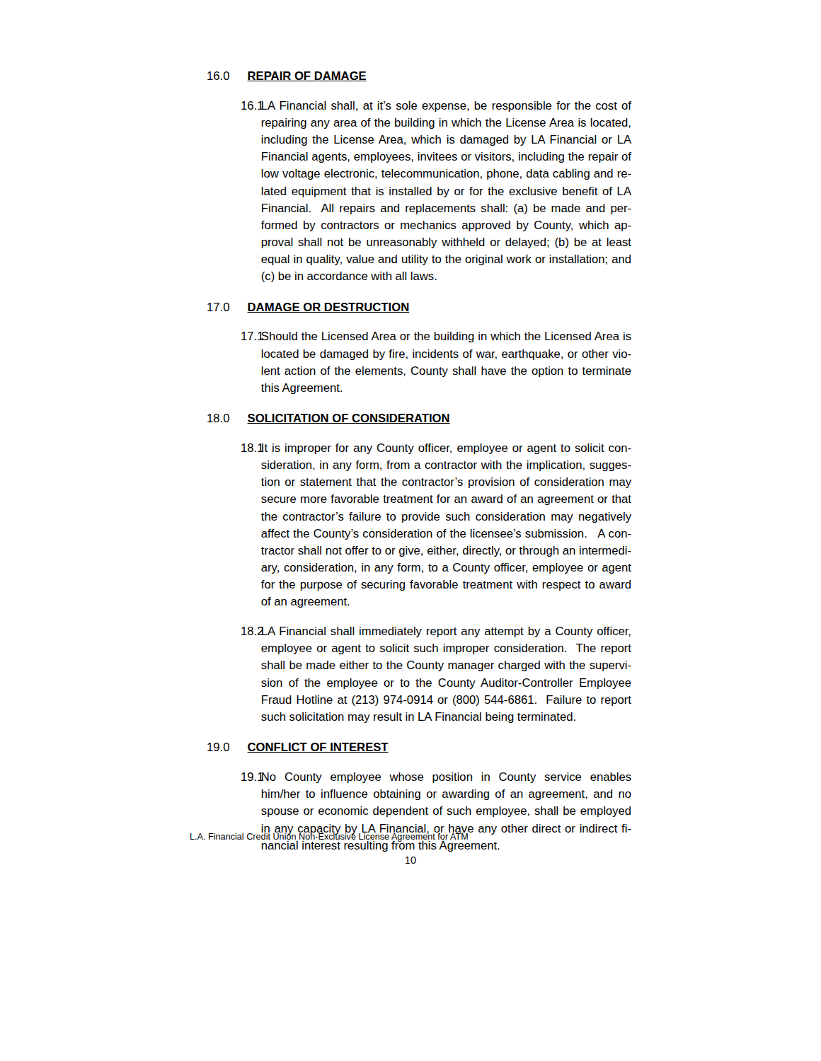16.0
REPAIR OF DAMAGE
16.1
LA Financial shall, at it’s sole expense, be responsible for the cost of repairing any area of the building in which the License Area is located, including the License Area, which is damaged by LA Financial or LA Financial agents, employees, invitees or visitors, including the repair of low voltage electronic, telecommunication, phone, data cabling and related equipment that is installed by or for the exclusive benefit of LA Financial. All repairs and replacements shall: (a) be made and performed by contractors or mechanics approved by County, which approval shall not be unreasonably withheld or delayed; (b) be at least equal in quality, value and utility to the original work or installation; and (c) be in accordance with all laws.
17.0
DAMAGE OR DESTRUCTION
17.1
Should the Licensed Area or the building in which the Licensed Area is located be damaged by fire, incidents of war, earthquake, or other violent action of the elements, County shall have the option to terminate this Agreement.
18.0
SOLICITATION OF CONSIDERATION
18.1
It is improper for any County officer, employee or agent to solicit consideration, in any form, from a contractor with the implication, suggestion or statement that the contractor’s provision of consideration may secure more favorable treatment for an award of an agreement or that the contractor’s failure to provide such consideration may negatively affect the County’s consideration of the licensee’s submission. A contractor shall not offer to or give, either, directly, or through an intermediary, consideration, in any form, to a County officer, employee or agent for the purpose of securing favorable treatment with respect to award of an agreement.
18.2
LA Financial shall immediately report any attempt by a County officer, employee or agent to solicit such improper consideration. The report shall be made either to the County manager charged with the supervision of the employee or to the County Auditor-Controller Employee Fraud Hotline at (213) 974-0914 or (800) 544-6861. Failure to report such solicitation may result in LA Financial being terminated.
19.0
CONFLICT OF INTEREST
19.1
No County employee whose position in County service enables him/her to influence obtaining or awarding of an agreement, and no spouse or economic dependent of such employee, shall be employed in any capacity by LA Financial, or have any other direct or indirect financial interest resulting from this Agreement.
L.A. Financial Credit Union Non-Exclusive License Agreement for ATM
10